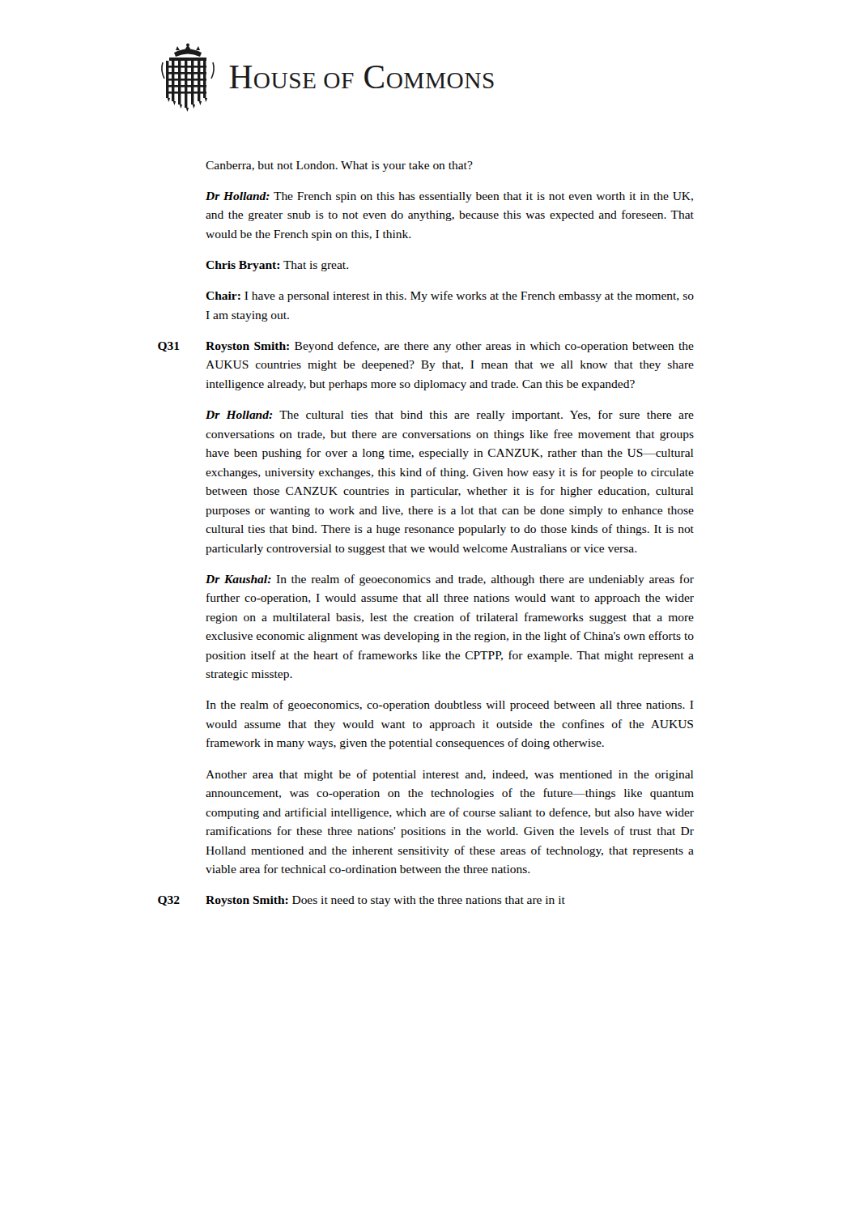HOUSE OF COMMONS
Canberra, but not London. What is your take on that?
Dr Holland: The French spin on this has essentially been that it is not even worth it in the UK, and the greater snub is to not even do anything, because this was expected and foreseen. That would be the French spin on this, I think.
Chris Bryant: That is great.
Chair: I have a personal interest in this. My wife works at the French embassy at the moment, so I am staying out.
Q31
Royston Smith: Beyond defence, are there any other areas in which co-operation between the AUKUS countries might be deepened? By that, I mean that we all know that they share intelligence already, but perhaps more so diplomacy and trade. Can this be expanded?
Dr Holland: The cultural ties that bind this are really important. Yes, for sure there are conversations on trade, but there are conversations on things like free movement that groups have been pushing for over a long time, especially in CANZUK, rather than the US—cultural exchanges, university exchanges, this kind of thing. Given how easy it is for people to circulate between those CANZUK countries in particular, whether it is for higher education, cultural purposes or wanting to work and live, there is a lot that can be done simply to enhance those cultural ties that bind. There is a huge resonance popularly to do those kinds of things. It is not particularly controversial to suggest that we would welcome Australians or vice versa.
Dr Kaushal: In the realm of geoeconomics and trade, although there are undeniably areas for further co-operation, I would assume that all three nations would want to approach the wider region on a multilateral basis, lest the creation of trilateral frameworks suggest that a more exclusive economic alignment was developing in the region, in the light of China's own efforts to position itself at the heart of frameworks like the CPTPP, for example. That might represent a strategic misstep.
In the realm of geoeconomics, co-operation doubtless will proceed between all three nations. I would assume that they would want to approach it outside the confines of the AUKUS framework in many ways, given the potential consequences of doing otherwise.
Another area that might be of potential interest and, indeed, was mentioned in the original announcement, was co-operation on the technologies of the future—things like quantum computing and artificial intelligence, which are of course saliant to defence, but also have wider ramifications for these three nations' positions in the world. Given the levels of trust that Dr Holland mentioned and the inherent sensitivity of these areas of technology, that represents a viable area for technical co-ordination between the three nations.
Q32
Royston Smith: Does it need to stay with the three nations that are in it